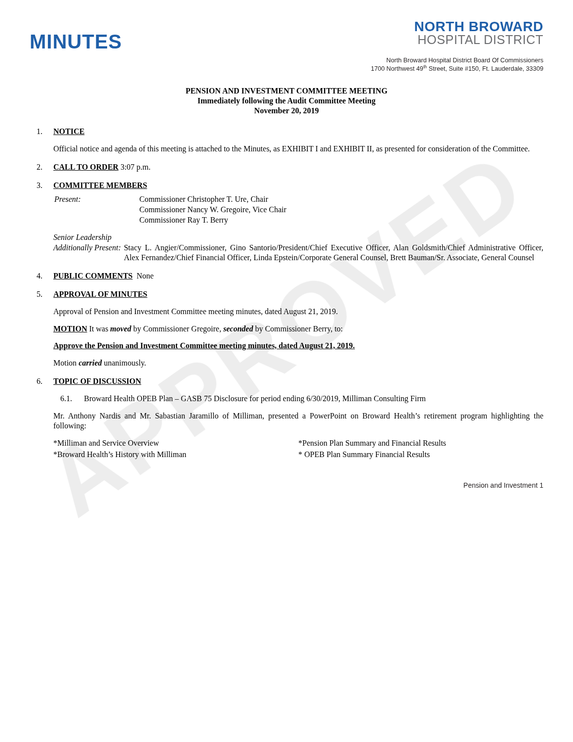APPROVED
MINUTES
NORTH BROWARD
HOSPITAL DISTRICT
North Broward Hospital District Board Of Commissioners
1700 Northwest 49th Street, Suite #150, Ft. Lauderdale, 33309
PENSION AND INVESTMENT COMMITTEE MEETING
Immediately following the Audit Committee Meeting
November 20, 2019
NOTICE
Official notice and agenda of this meeting is attached to the Minutes, as EXHIBIT I and EXHIBIT II, as presented for consideration of the Committee.
CALL TO ORDER 3:07 p.m.
COMMITTEE MEMBERS
| Present: | Commissioner Christopher T. Ure, Chair Commissioner Nancy W. Gregoire, Vice Chair Commissioner Ray T. Berry |
Senior Leadership
Additionally Present:
Stacy L. Angier/Commissioner, Gino Santorio/President/Chief Executive Officer, Alan Goldsmith/Chief Administrative Officer, Alex Fernandez/Chief Financial Officer, Linda Epstein/Corporate General Counsel, Brett Bauman/Sr. Associate, General Counsel
PUBLIC COMMENTS None
APPROVAL OF MINUTES
Approval of Pension and Investment Committee meeting minutes, dated August 21, 2019.
MOTION It was moved by Commissioner Gregoire, seconded by Commissioner Berry, to:
Approve the Pension and Investment Committee meeting minutes, dated August 21, 2019.
Motion carried unanimously.
TOPIC OF DISCUSSION
Broward Health OPEB Plan – GASB 75 Disclosure for period ending 6/30/2019, Milliman Consulting Firm
Mr. Anthony Nardis and Mr. Sabastian Jaramillo of Milliman, presented a PowerPoint on Broward Health’s retirement program highlighting the following:
| *Milliman and Service Overview | *Pension Plan Summary and Financial Results |
| *Broward Health’s History with Milliman | * OPEB Plan Summary Financial Results |
Pension and Investment 1